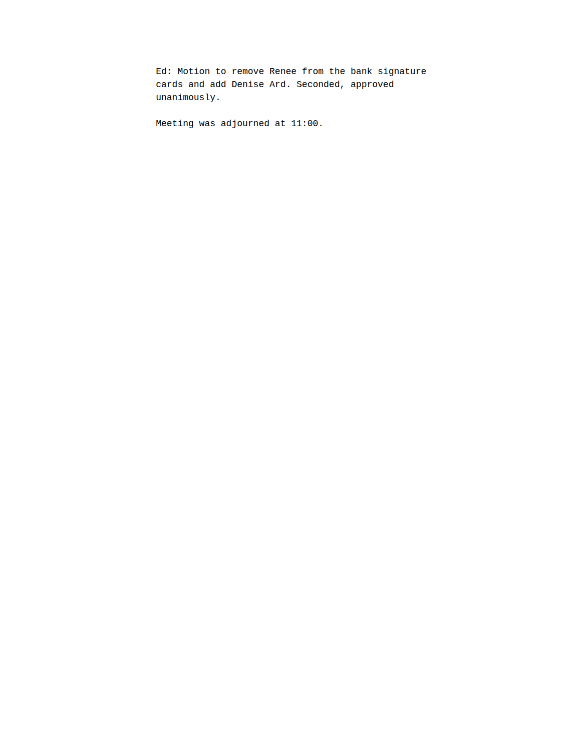Ed: Motion to remove Renee from the bank signature cards and add Denise Ard. Seconded, approved unanimously.
Meeting was adjourned at 11:00.